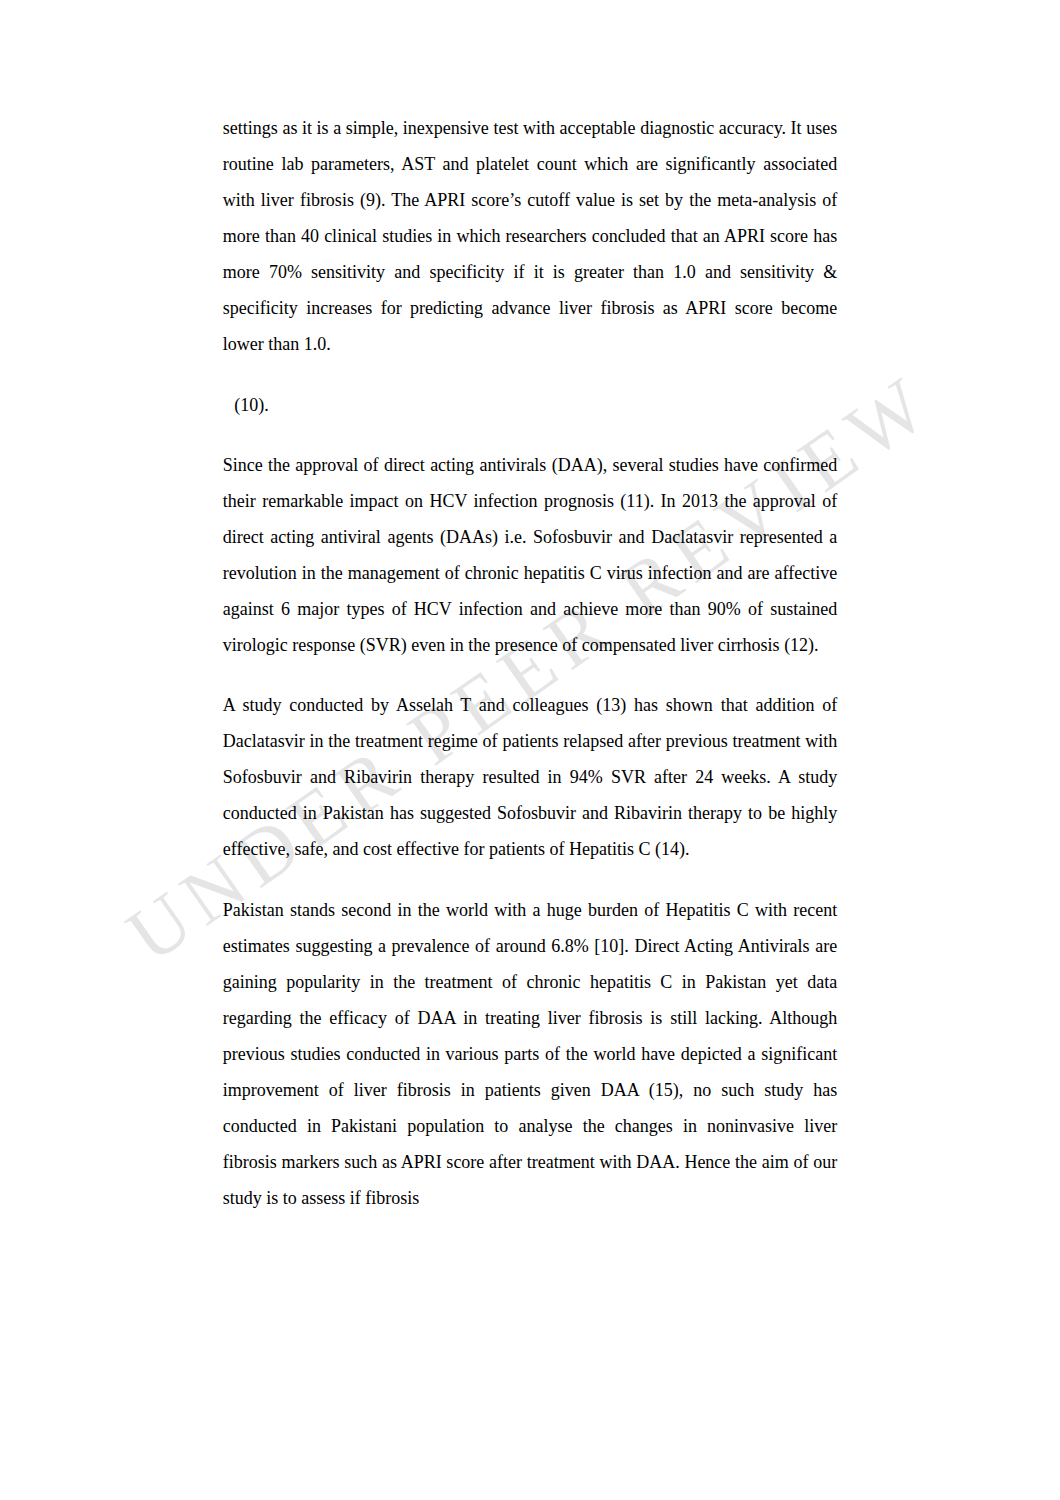UNDER PEER REVIEW
settings as it is a simple, inexpensive test with acceptable diagnostic accuracy. It uses routine lab parameters, AST and platelet count which are significantly associated with liver fibrosis (9). The APRI score’s cutoff value is set by the meta-analysis of more than 40 clinical studies in which researchers concluded that an APRI score has more 70% sensitivity and specificity if it is greater than 1.0 and sensitivity & specificity increases for predicting advance liver fibrosis as APRI score become lower than 1.0.
(10).
Since the approval of direct acting antivirals (DAA), several studies have confirmed their remarkable impact on HCV infection prognosis (11). In 2013 the approval of direct acting antiviral agents (DAAs) i.e. Sofosbuvir and Daclatasvir represented a revolution in the management of chronic hepatitis C virus infection and are affective against 6 major types of HCV infection and achieve more than 90% of sustained virologic response (SVR) even in the presence of compensated liver cirrhosis (12).
A study conducted by Asselah T and colleagues (13) has shown that addition of Daclatasvir in the treatment regime of patients relapsed after previous treatment with Sofosbuvir and Ribavirin therapy resulted in 94% SVR after 24 weeks. A study conducted in Pakistan has suggested Sofosbuvir and Ribavirin therapy to be highly effective, safe, and cost effective for patients of Hepatitis C (14).
Pakistan stands second in the world with a huge burden of Hepatitis C with recent estimates suggesting a prevalence of around 6.8% [10]. Direct Acting Antivirals are gaining popularity in the treatment of chronic hepatitis C in Pakistan yet data regarding the efficacy of DAA in treating liver fibrosis is still lacking. Although previous studies conducted in various parts of the world have depicted a significant improvement of liver fibrosis in patients given DAA (15), no such study has conducted in Pakistani population to analyse the changes in noninvasive liver fibrosis markers such as APRI score after treatment with DAA. Hence the aim of our study is to assess if fibrosis